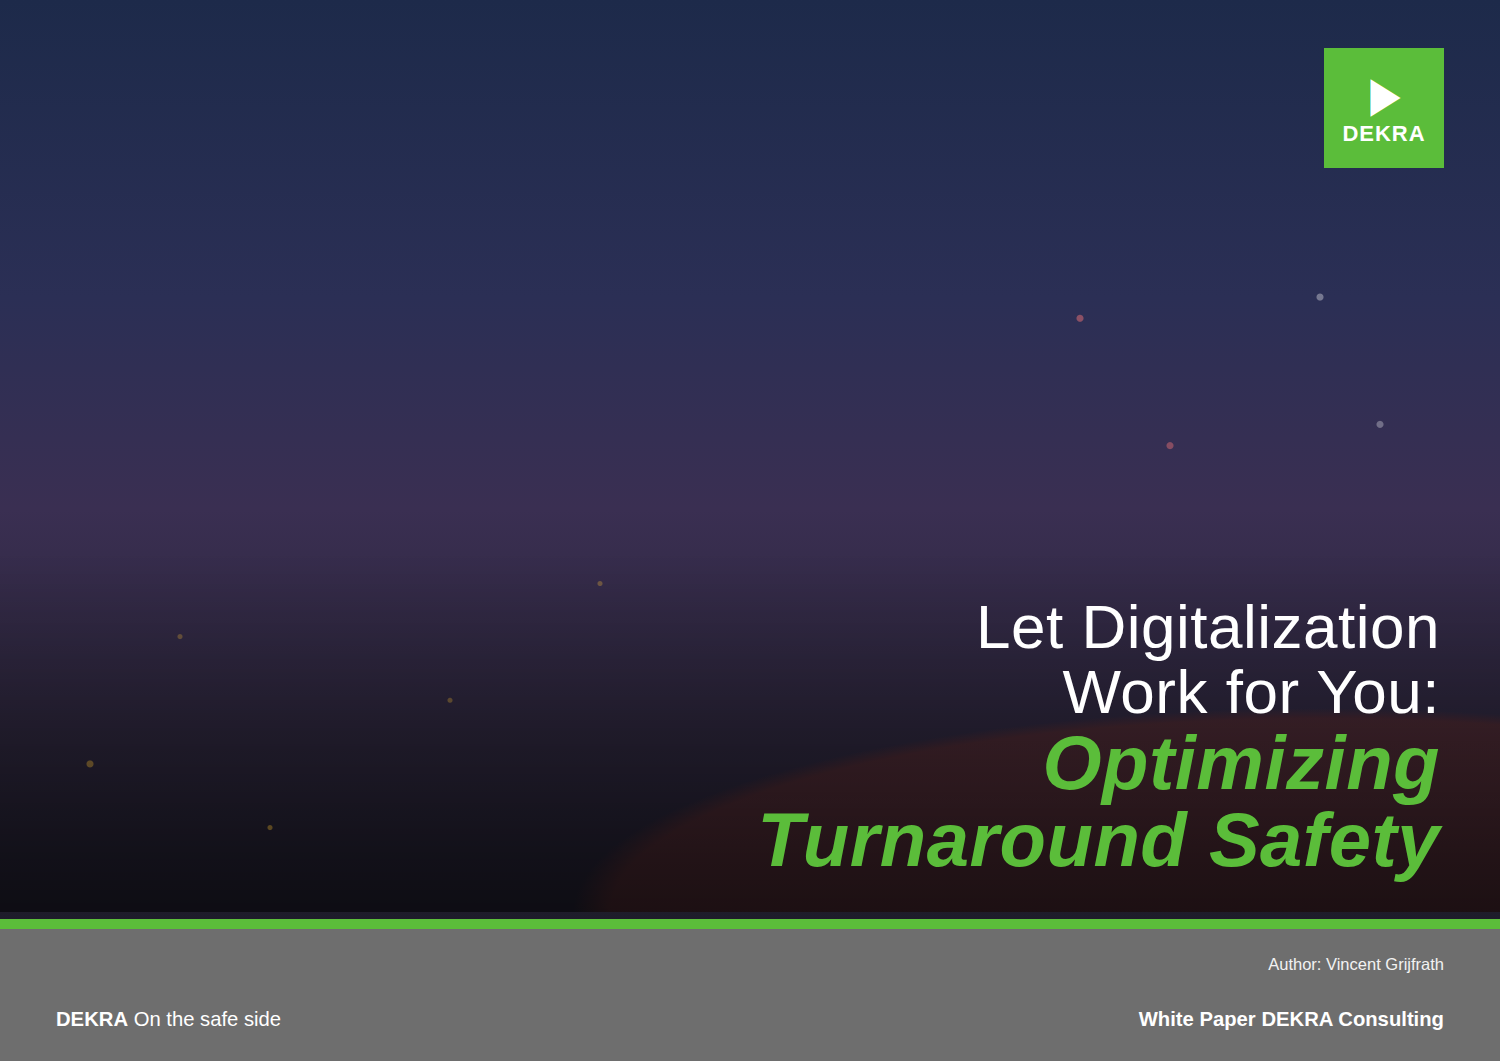▶ DEKRA
Let Digitalization Work for You: Optimizing Turnaround Safety
Author: Vincent Grijfrath
DEKRA On the safe side
White Paper DEKRA Consulting